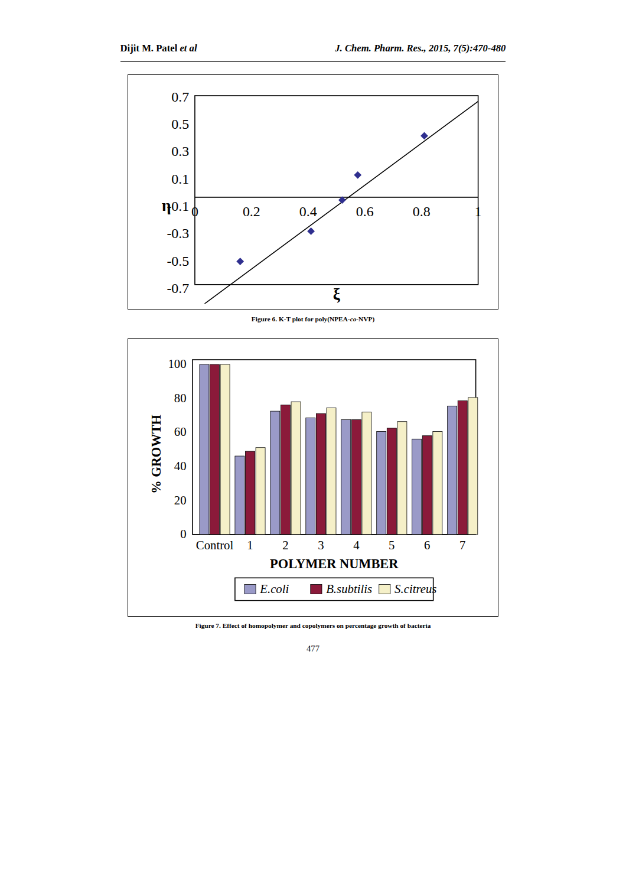Dijit M. Patel et al
J. Chem. Pharm. Res., 2015, 7(5):470-480
0.7 0.5 0.3 0.1 -0.1 -0.3 -0.5 -0.7 η 0 0.2 0.4 0.6 0.8 1 mapping: x_px = 130 + 600*xi ; y_px = 245 - (eta/0.1)*29 ξ
Figure 6. K-T plot for poly(NPEA-co-NVP)
100 80 60 40 20 0 % GROWTH Control 1 2 3 4 5 6 7 POLYMER NUMBER E.coli B.subtilis S.citreus
Figure 7. Effect of homopolymer and copolymers on percentage growth of bacteria
477